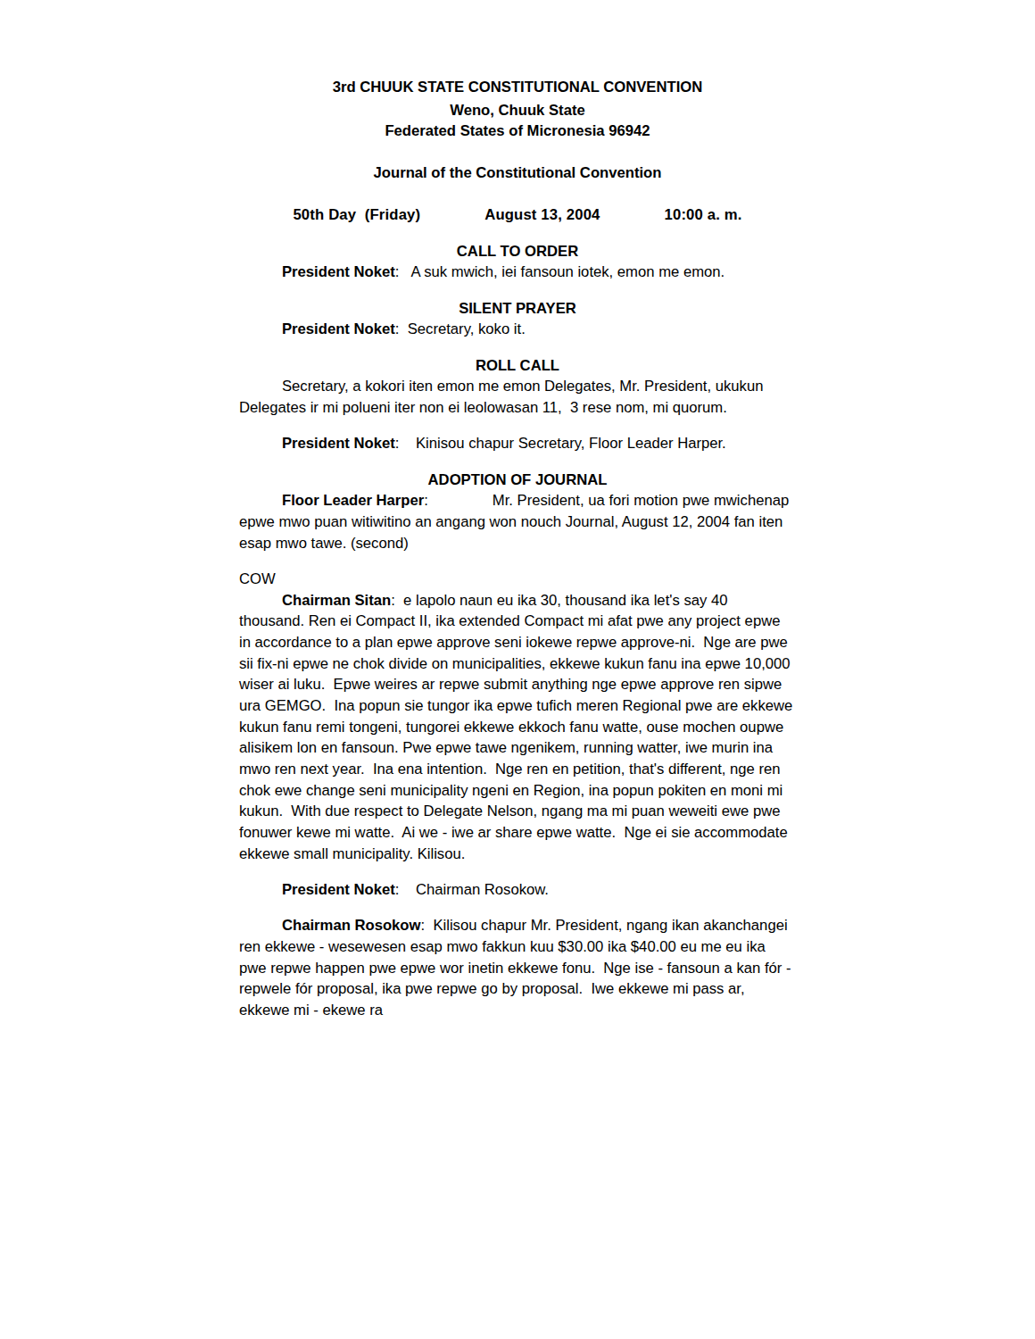3rd CHUUK STATE CONSTITUTIONAL CONVENTION
Weno, Chuuk State
Federated States of Micronesia 96942
Journal of the Constitutional Convention
50th Day (Friday) August 13, 2004 10:00 a. m.
CALL TO ORDER
President Noket: A suk mwich, iei fansoun iotek, emon me emon.
SILENT PRAYER
President Noket: Secretary, koko it.
ROLL CALL
Secretary, a kokori iten emon me emon Delegates, Mr. President, ukukun Delegates ir mi polueni iter non ei leolowasan 11, 3 rese nom, mi quorum.
President Noket: Kinisou chapur Secretary, Floor Leader Harper.
ADOPTION OF JOURNAL
Floor Leader Harper: Mr. President, ua fori motion pwe mwichenap epwe mwo puan witiwitino an angang won nouch Journal, August 12, 2004 fan iten esap mwo tawe. (second)
COW
Chairman Sitan: e lapolo naun eu ika 30, thousand ika let's say 40 thousand. Ren ei Compact II, ika extended Compact mi afat pwe any project epwe in accordance to a plan epwe approve seni iokewe repwe approve-ni. Nge are pwe sii fix-ni epwe ne chok divide on municipalities, ekkewe kukun fanu ina epwe 10,000 wiser ai luku. Epwe weires ar repwe submit anything nge epwe approve ren sipwe ura GEMGO. Ina popun sie tungor ika epwe tufich meren Regional pwe are ekkewe kukun fanu remi tongeni, tungorei ekkewe ekkoch fanu watte, ouse mochen oupwe alisikem lon en fansoun. Pwe epwe tawe ngenikem, running watter, iwe murin ina mwo ren next year. Ina ena intention. Nge ren en petition, that's different, nge ren chok ewe change seni municipality ngeni en Region, ina popun pokiten en moni mi kukun. With due respect to Delegate Nelson, ngang ma mi puan weweiti ewe pwe fonuwer kewe mi watte. Ai we - iwe ar share epwe watte. Nge ei sie accommodate ekkewe small municipality. Kilisou.
President Noket: Chairman Rosokow.
Chairman Rosokow: Kilisou chapur Mr. President, ngang ikan akanchangei ren ekkewe - wesewesen esap mwo fakkun kuu $30.00 ika $40.00 eu me eu ika pwe repwe happen pwe epwe wor inetin ekkewe fonu. Nge ise - fansoun a kan fór - repwele fór proposal, ika pwe repwe go by proposal. Iwe ekkewe mi pass ar, ekkewe mi - ekewe ra